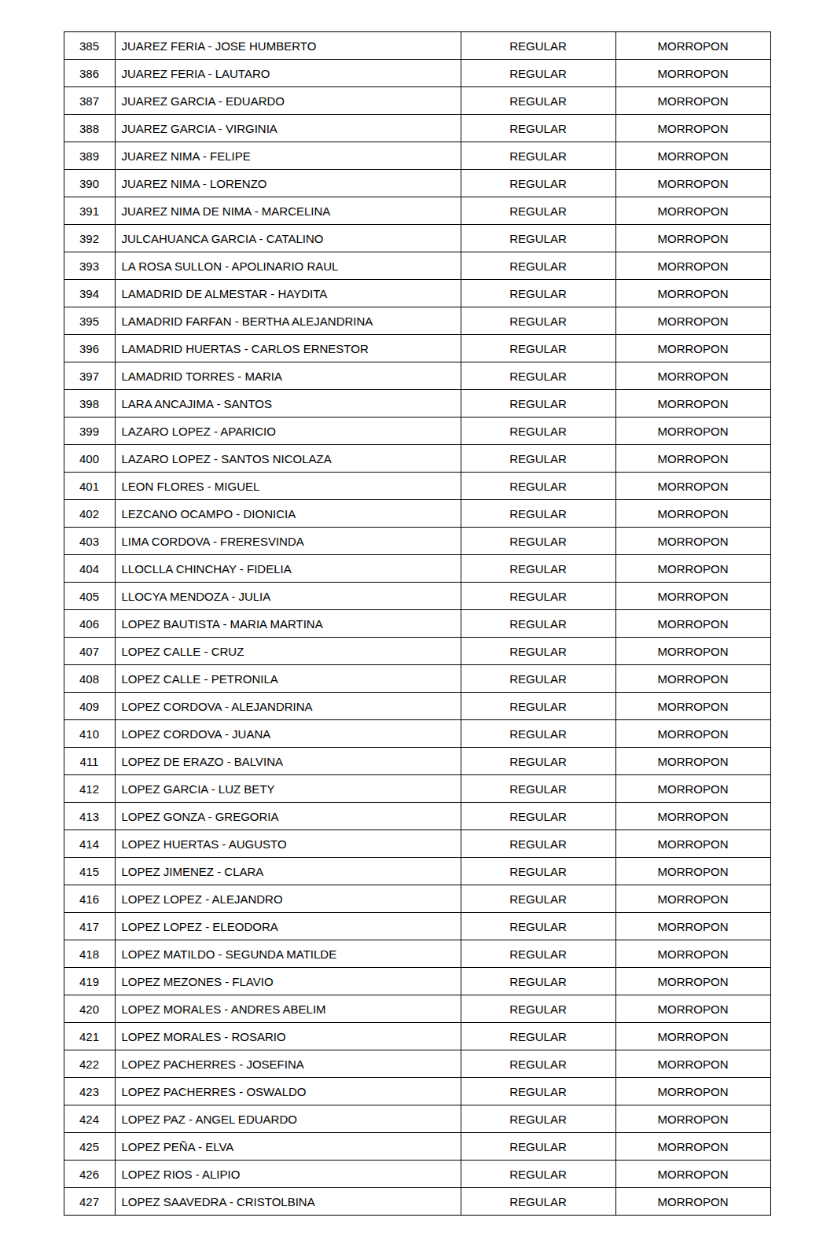| 385 | JUAREZ FERIA - JOSE HUMBERTO | REGULAR | MORROPON |
| 386 | JUAREZ FERIA - LAUTARO | REGULAR | MORROPON |
| 387 | JUAREZ GARCIA - EDUARDO | REGULAR | MORROPON |
| 388 | JUAREZ GARCIA - VIRGINIA | REGULAR | MORROPON |
| 389 | JUAREZ NIMA - FELIPE | REGULAR | MORROPON |
| 390 | JUAREZ NIMA - LORENZO | REGULAR | MORROPON |
| 391 | JUAREZ NIMA DE NIMA - MARCELINA | REGULAR | MORROPON |
| 392 | JULCAHUANCA GARCIA - CATALINO | REGULAR | MORROPON |
| 393 | LA ROSA SULLON - APOLINARIO RAUL | REGULAR | MORROPON |
| 394 | LAMADRID DE ALMESTAR - HAYDITA | REGULAR | MORROPON |
| 395 | LAMADRID FARFAN - BERTHA ALEJANDRINA | REGULAR | MORROPON |
| 396 | LAMADRID HUERTAS - CARLOS ERNESTOR | REGULAR | MORROPON |
| 397 | LAMADRID TORRES - MARIA | REGULAR | MORROPON |
| 398 | LARA ANCAJIMA - SANTOS | REGULAR | MORROPON |
| 399 | LAZARO LOPEZ - APARICIO | REGULAR | MORROPON |
| 400 | LAZARO LOPEZ - SANTOS NICOLAZA | REGULAR | MORROPON |
| 401 | LEON FLORES - MIGUEL | REGULAR | MORROPON |
| 402 | LEZCANO OCAMPO - DIONICIA | REGULAR | MORROPON |
| 403 | LIMA CORDOVA - FRERESVINDA | REGULAR | MORROPON |
| 404 | LLOCLLA CHINCHAY - FIDELIA | REGULAR | MORROPON |
| 405 | LLOCYA MENDOZA - JULIA | REGULAR | MORROPON |
| 406 | LOPEZ BAUTISTA - MARIA MARTINA | REGULAR | MORROPON |
| 407 | LOPEZ CALLE - CRUZ | REGULAR | MORROPON |
| 408 | LOPEZ CALLE - PETRONILA | REGULAR | MORROPON |
| 409 | LOPEZ CORDOVA - ALEJANDRINA | REGULAR | MORROPON |
| 410 | LOPEZ CORDOVA - JUANA | REGULAR | MORROPON |
| 411 | LOPEZ DE ERAZO - BALVINA | REGULAR | MORROPON |
| 412 | LOPEZ GARCIA - LUZ BETY | REGULAR | MORROPON |
| 413 | LOPEZ GONZA - GREGORIA | REGULAR | MORROPON |
| 414 | LOPEZ HUERTAS - AUGUSTO | REGULAR | MORROPON |
| 415 | LOPEZ JIMENEZ - CLARA | REGULAR | MORROPON |
| 416 | LOPEZ LOPEZ - ALEJANDRO | REGULAR | MORROPON |
| 417 | LOPEZ LOPEZ - ELEODORA | REGULAR | MORROPON |
| 418 | LOPEZ MATILDO - SEGUNDA MATILDE | REGULAR | MORROPON |
| 419 | LOPEZ MEZONES - FLAVIO | REGULAR | MORROPON |
| 420 | LOPEZ MORALES - ANDRES ABELIM | REGULAR | MORROPON |
| 421 | LOPEZ MORALES - ROSARIO | REGULAR | MORROPON |
| 422 | LOPEZ PACHERRES - JOSEFINA | REGULAR | MORROPON |
| 423 | LOPEZ PACHERRES - OSWALDO | REGULAR | MORROPON |
| 424 | LOPEZ PAZ - ANGEL EDUARDO | REGULAR | MORROPON |
| 425 | LOPEZ PEÑA - ELVA | REGULAR | MORROPON |
| 426 | LOPEZ RIOS - ALIPIO | REGULAR | MORROPON |
| 427 | LOPEZ SAAVEDRA - CRISTOLBINA | REGULAR | MORROPON |